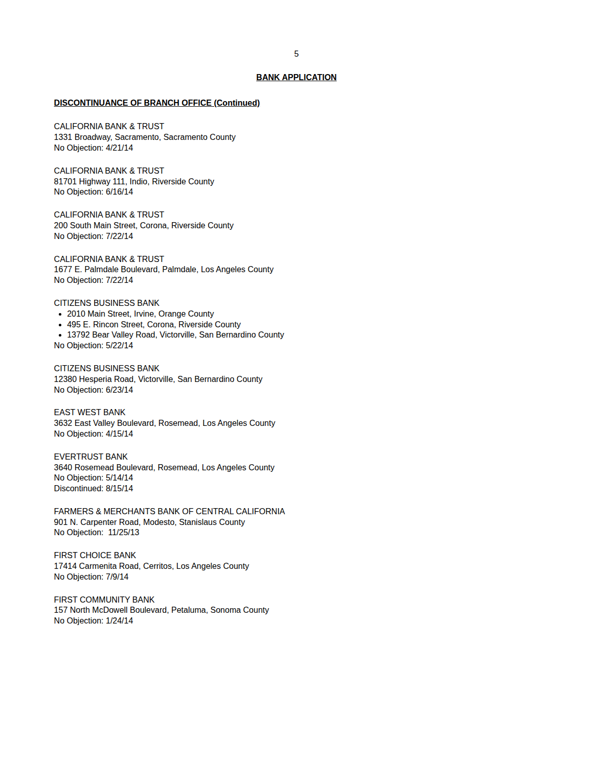5
BANK APPLICATION
DISCONTINUANCE OF BRANCH OFFICE (Continued)
CALIFORNIA BANK & TRUST
1331 Broadway, Sacramento, Sacramento County
No Objection: 4/21/14
CALIFORNIA BANK & TRUST
81701 Highway 111, Indio, Riverside County
No Objection: 6/16/14
CALIFORNIA BANK & TRUST
200 South Main Street, Corona, Riverside County
No Objection: 7/22/14
CALIFORNIA BANK & TRUST
1677 E. Palmdale Boulevard, Palmdale, Los Angeles County
No Objection: 7/22/14
CITIZENS BUSINESS BANK
2010 Main Street, Irvine, Orange County
495 E. Rincon Street, Corona, Riverside County
13792 Bear Valley Road, Victorville, San Bernardino County
No Objection: 5/22/14
CITIZENS BUSINESS BANK
12380 Hesperia Road, Victorville, San Bernardino County
No Objection: 6/23/14
EAST WEST BANK
3632 East Valley Boulevard, Rosemead, Los Angeles County
No Objection: 4/15/14
EVERTRUST BANK
3640 Rosemead Boulevard, Rosemead, Los Angeles County
No Objection: 5/14/14
Discontinued: 8/15/14
FARMERS & MERCHANTS BANK OF CENTRAL CALIFORNIA
901 N. Carpenter Road, Modesto, Stanislaus County
No Objection: 11/25/13
FIRST CHOICE BANK
17414 Carmenita Road, Cerritos, Los Angeles County
No Objection: 7/9/14
FIRST COMMUNITY BANK
157 North McDowell Boulevard, Petaluma, Sonoma County
No Objection: 1/24/14